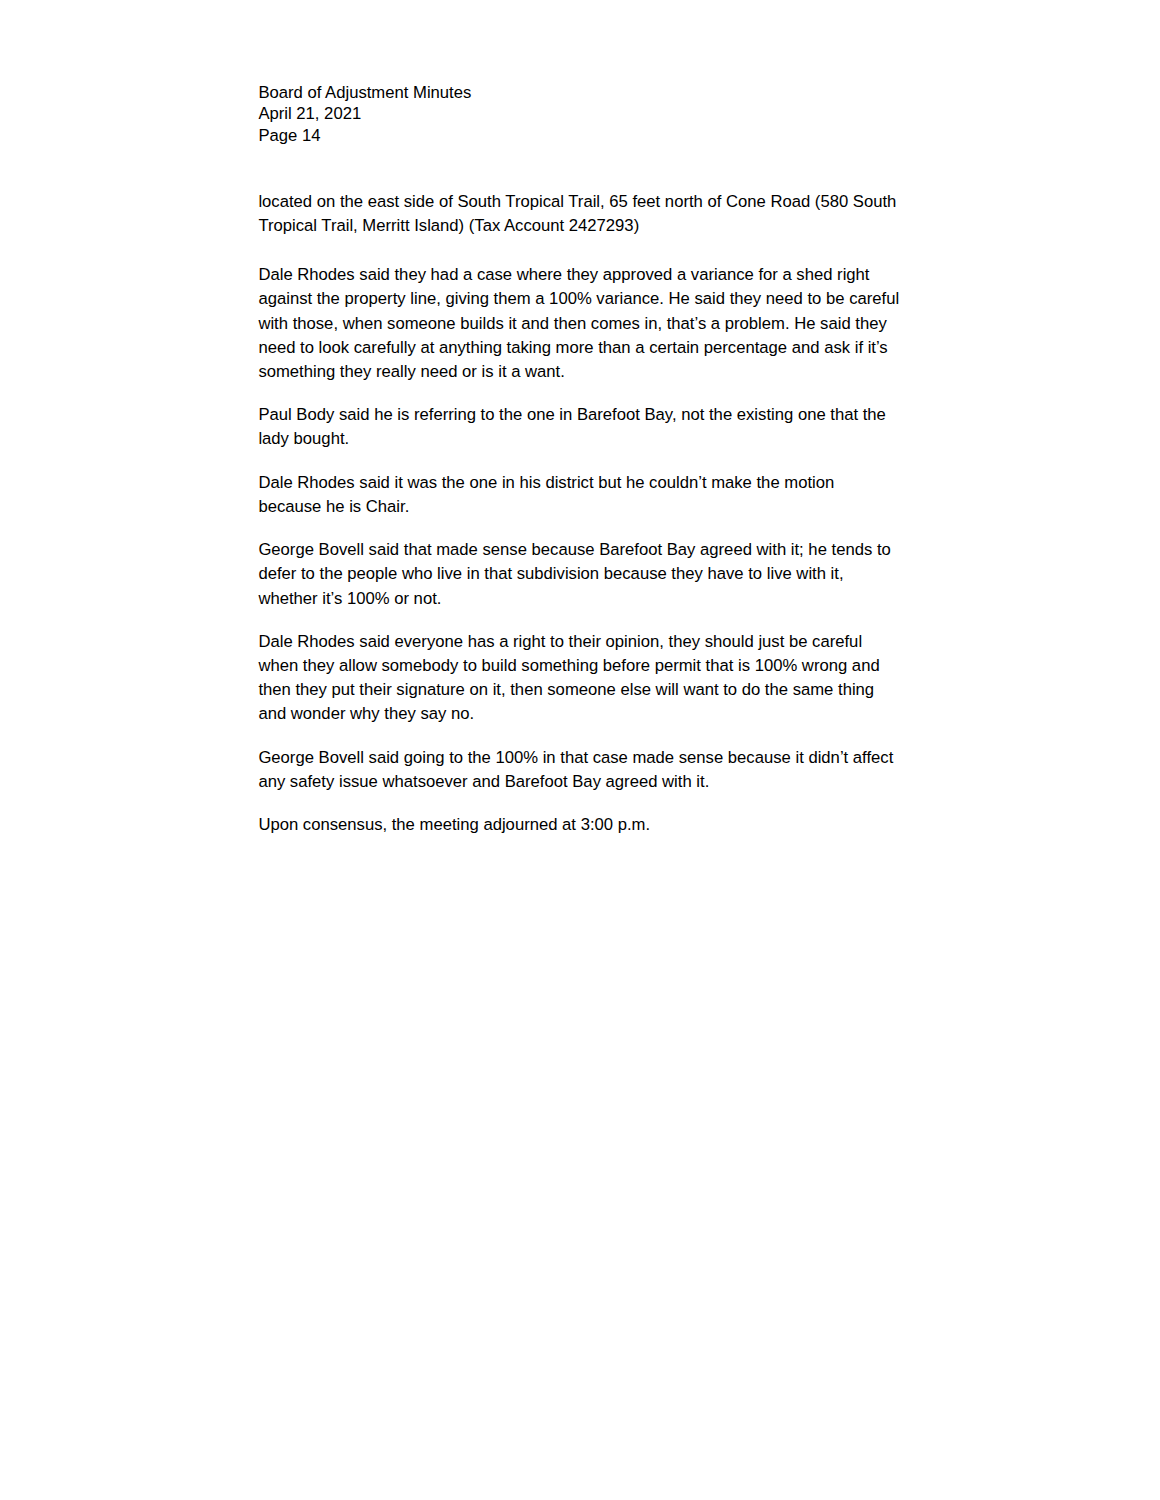Board of Adjustment Minutes
April 21, 2021
Page 14
located on the east side of South Tropical Trail, 65 feet north of Cone Road (580 South Tropical Trail, Merritt Island) (Tax Account 2427293)
Dale Rhodes said they had a case where they approved a variance for a shed right against the property line, giving them a 100% variance. He said they need to be careful with those, when someone builds it and then comes in, that’s a problem. He said they need to look carefully at anything taking more than a certain percentage and ask if it’s something they really need or is it a want.
Paul Body said he is referring to the one in Barefoot Bay, not the existing one that the lady bought.
Dale Rhodes said it was the one in his district but he couldn’t make the motion because he is Chair.
George Bovell said that made sense because Barefoot Bay agreed with it; he tends to defer to the people who live in that subdivision because they have to live with it, whether it’s 100% or not.
Dale Rhodes said everyone has a right to their opinion, they should just be careful when they allow somebody to build something before permit that is 100% wrong and then they put their signature on it, then someone else will want to do the same thing and wonder why they say no.
George Bovell said going to the 100% in that case made sense because it didn’t affect any safety issue whatsoever and Barefoot Bay agreed with it.
Upon consensus, the meeting adjourned at 3:00 p.m.